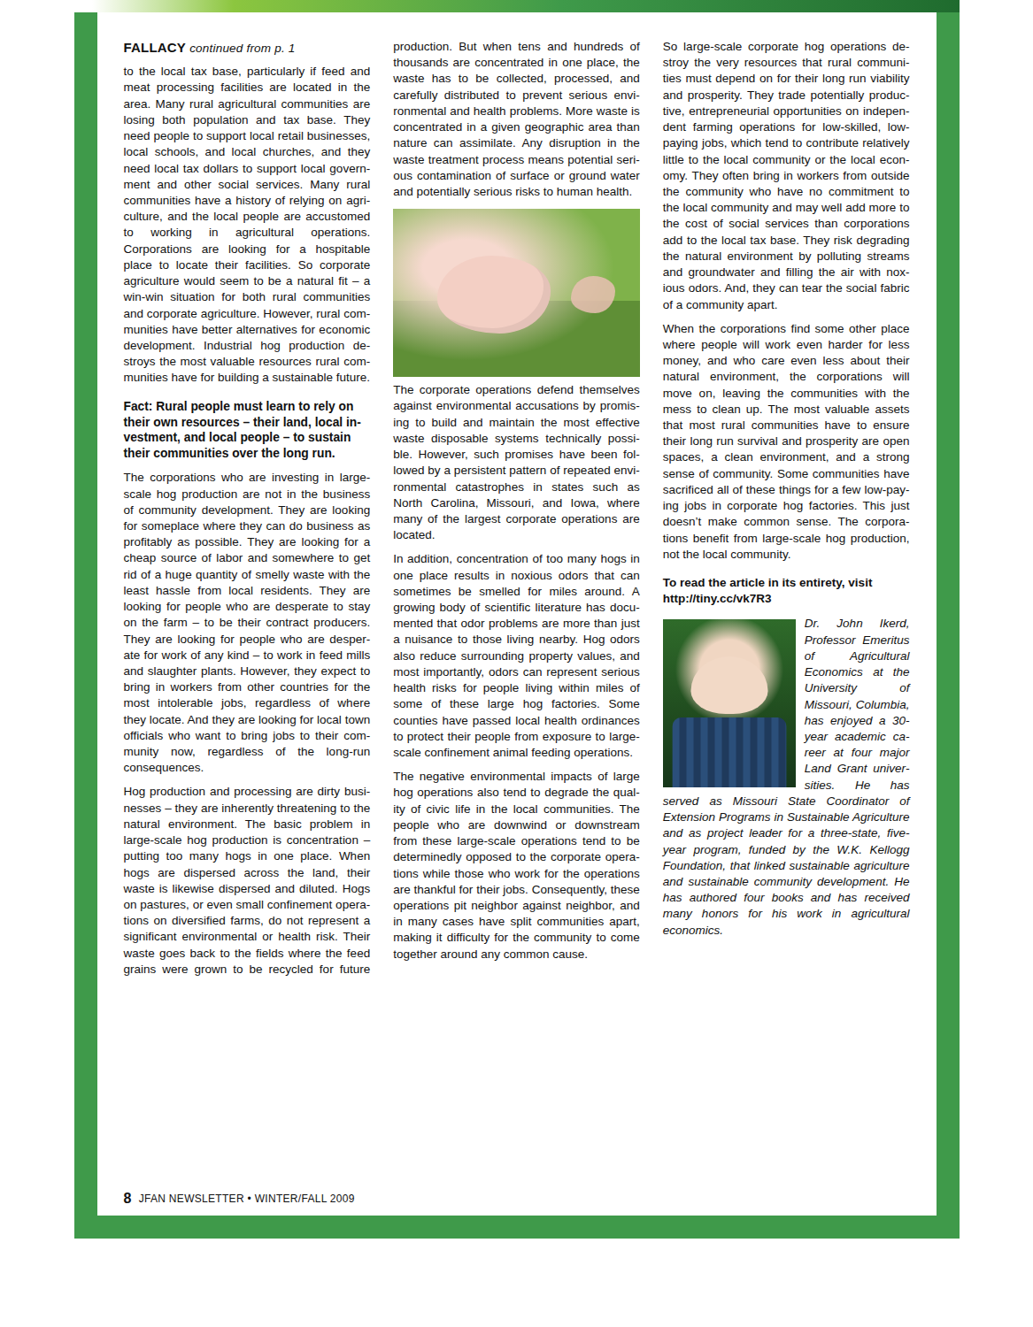FALLACY continued from p. 1
to the local tax base, particularly if feed and meat processing facilities are located in the area. Many rural agricultural communities are losing both population and tax base. They need people to support local retail businesses, local schools, and local churches, and they need local tax dollars to support local government and other social services. Many rural communities have a history of relying on agriculture, and the local people are accustomed to working in agricultural operations. Corporations are looking for a hospitable place to locate their facilities. So corporate agriculture would seem to be a natural fit – a win-win situation for both rural communities and corporate agriculture. However, rural communities have better alternatives for economic development. Industrial hog production destroys the most valuable resources rural communities have for building a sustainable future.
Fact: Rural people must learn to rely on their own resources – their land, local investment, and local people – to sustain their communities over the long run.
The corporations who are investing in large-scale hog production are not in the business of community development. They are looking for someplace where they can do business as profitably as possible. They are looking for a cheap source of labor and somewhere to get rid of a huge quantity of smelly waste with the least hassle from local residents. They are looking for people who are desperate to stay on the farm – to be their contract producers. They are looking for people who are desperate for work of any kind – to work in feed mills and slaughter plants. However, they expect to bring in workers from other countries for the most intolerable jobs, regardless of where they locate. And they are looking for local town officials who want to bring jobs to their community now, regardless of the long-run consequences.
Hog production and processing are dirty businesses – they are inherently threatening to the natural environment. The basic problem in large-scale hog production is concentration – putting too many hogs in one place. When hogs are dispersed across the land, their waste is likewise dispersed and diluted. Hogs on pastures, or even small confinement operations on diversified farms, do not represent a significant environmental or health risk. Their waste goes back to the fields where the feed grains were grown to be recycled for future production. But when tens and hundreds of thousands are concentrated in one place, the waste has to be collected, processed, and carefully distributed to prevent serious environmental and health problems. More waste is concentrated in a given geographic area than nature can assimilate. Any disruption in the waste treatment process means potential serious contamination of surface or ground water and potentially serious risks to human health.
The corporate operations defend themselves against environmental accusations by promising to build and maintain the most effective waste disposable systems technically possible. However, such promises have been followed by a persistent pattern of repeated environmental catastrophes in states such as North Carolina, Missouri, and Iowa, where many of the largest corporate operations are located.
In addition, concentration of too many hogs in one place results in noxious odors that can sometimes be smelled for miles around. A growing body of scientific literature has documented that odor problems are more than just a nuisance to those living nearby. Hog odors also reduce surrounding property values, and most importantly, odors can represent serious health risks for people living within miles of some of these large hog factories. Some counties have passed local health ordinances to protect their people from exposure to large-scale confinement animal feeding operations.
The negative environmental impacts of large hog operations also tend to degrade the quality of civic life in the local communities. The people who are downwind or downstream from these large-scale operations tend to be determinedly opposed to the corporate operations while those who work for the operations are thankful for their jobs. Consequently, these operations pit neighbor against neighbor, and in many cases have split communities apart, making it difficulty for the community to come together around any common cause.
So large-scale corporate hog operations destroy the very resources that rural communities must depend on for their long run viability and prosperity. They trade potentially productive, entrepreneurial opportunities on independent farming operations for low-skilled, low-paying jobs, which tend to contribute relatively little to the local community or the local economy. They often bring in workers from outside the community who have no commitment to the local community and may well add more to the cost of social services than corporations add to the local tax base. They risk degrading the natural environment by polluting streams and groundwater and filling the air with noxious odors. And, they can tear the social fabric of a community apart.
When the corporations find some other place where people will work even harder for less money, and who care even less about their natural environment, the corporations will move on, leaving the communities with the mess to clean up. The most valuable assets that most rural communities have to ensure their long run survival and prosperity are open spaces, a clean environment, and a strong sense of community. Some communities have sacrificed all of these things for a few low-paying jobs in corporate hog factories. This just doesn’t make common sense. The corporations benefit from large-scale hog production, not the local community.
To read the article in its entirety, visit http://tiny.cc/vk7R3
Dr. John Ikerd, Professor Emeritus of Agricultural Economics at the University of Missouri, Columbia, has enjoyed a 30-year academic career at four major Land Grant universities. He has served as Missouri State Coordinator of Extension Programs in Sustainable Agriculture and as project leader for a three-state, five-year program, funded by the W.K. Kellogg Foundation, that linked sustainable agriculture and sustainable community development. He has authored four books and has received many honors for his work in agricultural economics.
8 JFAN NEWSLETTER • WINTER/FALL 2009